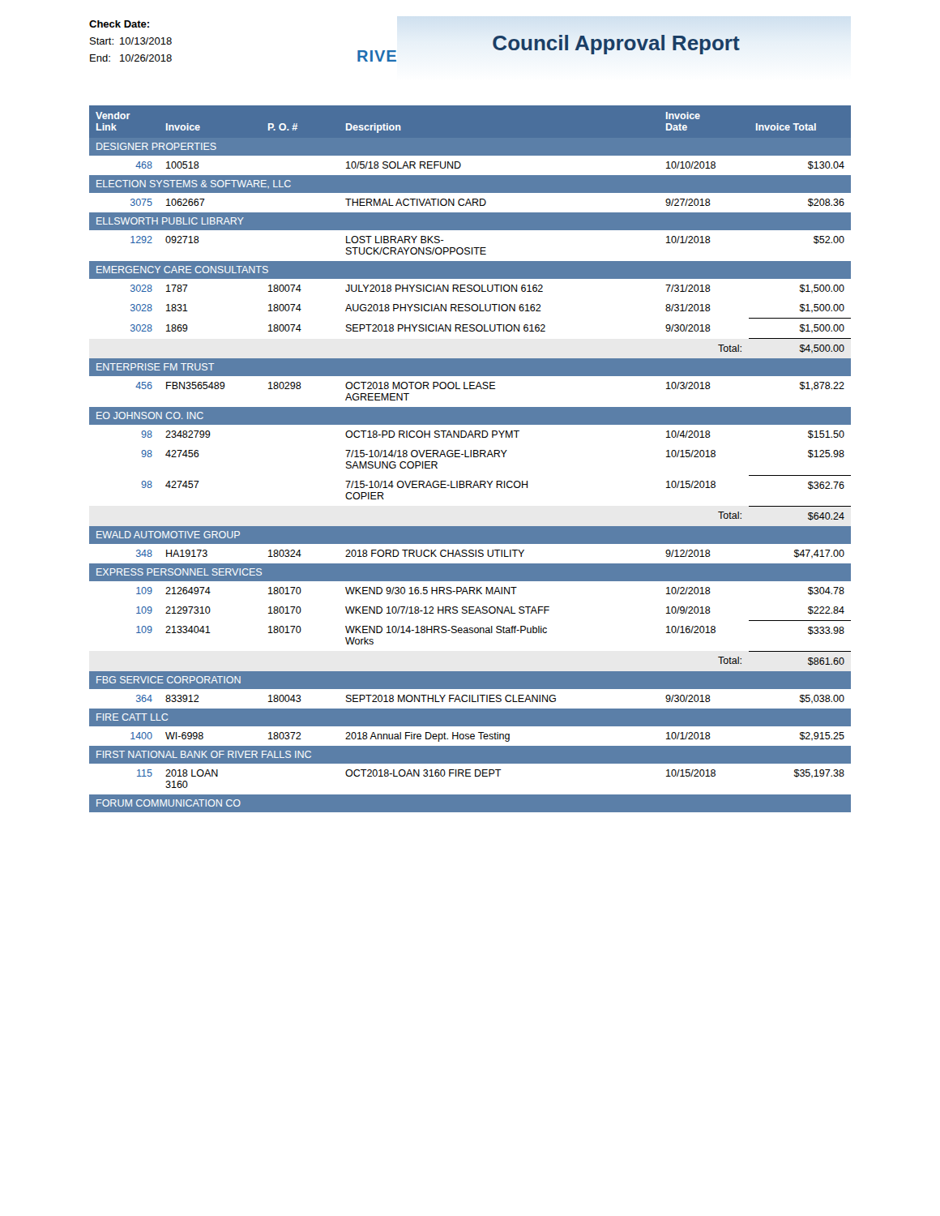Check Date:
| Start: | 10/13/2018 |
| End: | 10/26/2018 |
⟶
CITY OF
RIVER FALLS
Council Approval Report
| Vendor Link | Invoice | P. O. # | Description | Invoice Date | Invoice Total |
| --- | --- | --- | --- | --- | --- |
| DESIGNER PROPERTIES |
| 468 | 100518 | | 10/5/18 SOLAR REFUND | 10/10/2018 | $130.04 |
| ELECTION SYSTEMS & SOFTWARE, LLC |
| 3075 | 1062667 | | THERMAL ACTIVATION CARD | 9/27/2018 | $208.36 |
| ELLSWORTH PUBLIC LIBRARY |
| 1292 | 092718 | | LOST LIBRARY BKS- STUCK/CRAYONS/OPPOSITE | 10/1/2018 | $52.00 |
| EMERGENCY CARE CONSULTANTS |
| 3028 | 1787 | 180074 | JULY2018 PHYSICIAN RESOLUTION 6162 | 7/31/2018 | $1,500.00 |
| 3028 | 1831 | 180074 | AUG2018 PHYSICIAN RESOLUTION 6162 | 8/31/2018 | $1,500.00 |
| 3028 | 1869 | 180074 | SEPT2018 PHYSICIAN RESOLUTION 6162 | 9/30/2018 | $1,500.00 |
| | Total: | $4,500.00 |
| ENTERPRISE FM TRUST |
| 456 | FBN3565489 | 180298 | OCT2018 MOTOR POOL LEASE AGREEMENT | 10/3/2018 | $1,878.22 |
| EO JOHNSON CO. INC |
| 98 | 23482799 | | OCT18-PD RICOH STANDARD PYMT | 10/4/2018 | $151.50 |
| 98 | 427456 | | 7/15-10/14/18 OVERAGE-LIBRARY SAMSUNG COPIER | 10/15/2018 | $125.98 |
| 98 | 427457 | | 7/15-10/14 OVERAGE-LIBRARY RICOH COPIER | 10/15/2018 | $362.76 |
| | Total: | $640.24 |
| EWALD AUTOMOTIVE GROUP |
| 348 | HA19173 | 180324 | 2018 FORD TRUCK CHASSIS UTILITY | 9/12/2018 | $47,417.00 |
| EXPRESS PERSONNEL SERVICES |
| 109 | 21264974 | 180170 | WKEND 9/30 16.5 HRS-PARK MAINT | 10/2/2018 | $304.78 |
| 109 | 21297310 | 180170 | WKEND 10/7/18-12 HRS SEASONAL STAFF | 10/9/2018 | $222.84 |
| 109 | 21334041 | 180170 | WKEND 10/14-18HRS-Seasonal Staff-Public Works | 10/16/2018 | $333.98 |
| | Total: | $861.60 |
| FBG SERVICE CORPORATION |
| 364 | 833912 | 180043 | SEPT2018 MONTHLY FACILITIES CLEANING | 9/30/2018 | $5,038.00 |
| FIRE CATT LLC |
| 1400 | WI-6998 | 180372 | 2018 Annual Fire Dept. Hose Testing | 10/1/2018 | $2,915.25 |
| FIRST NATIONAL BANK OF RIVER FALLS INC |
| 115 | 2018 LOAN 3160 | | OCT2018-LOAN 3160 FIRE DEPT | 10/15/2018 | $35,197.38 |
| FORUM COMMUNICATION CO |